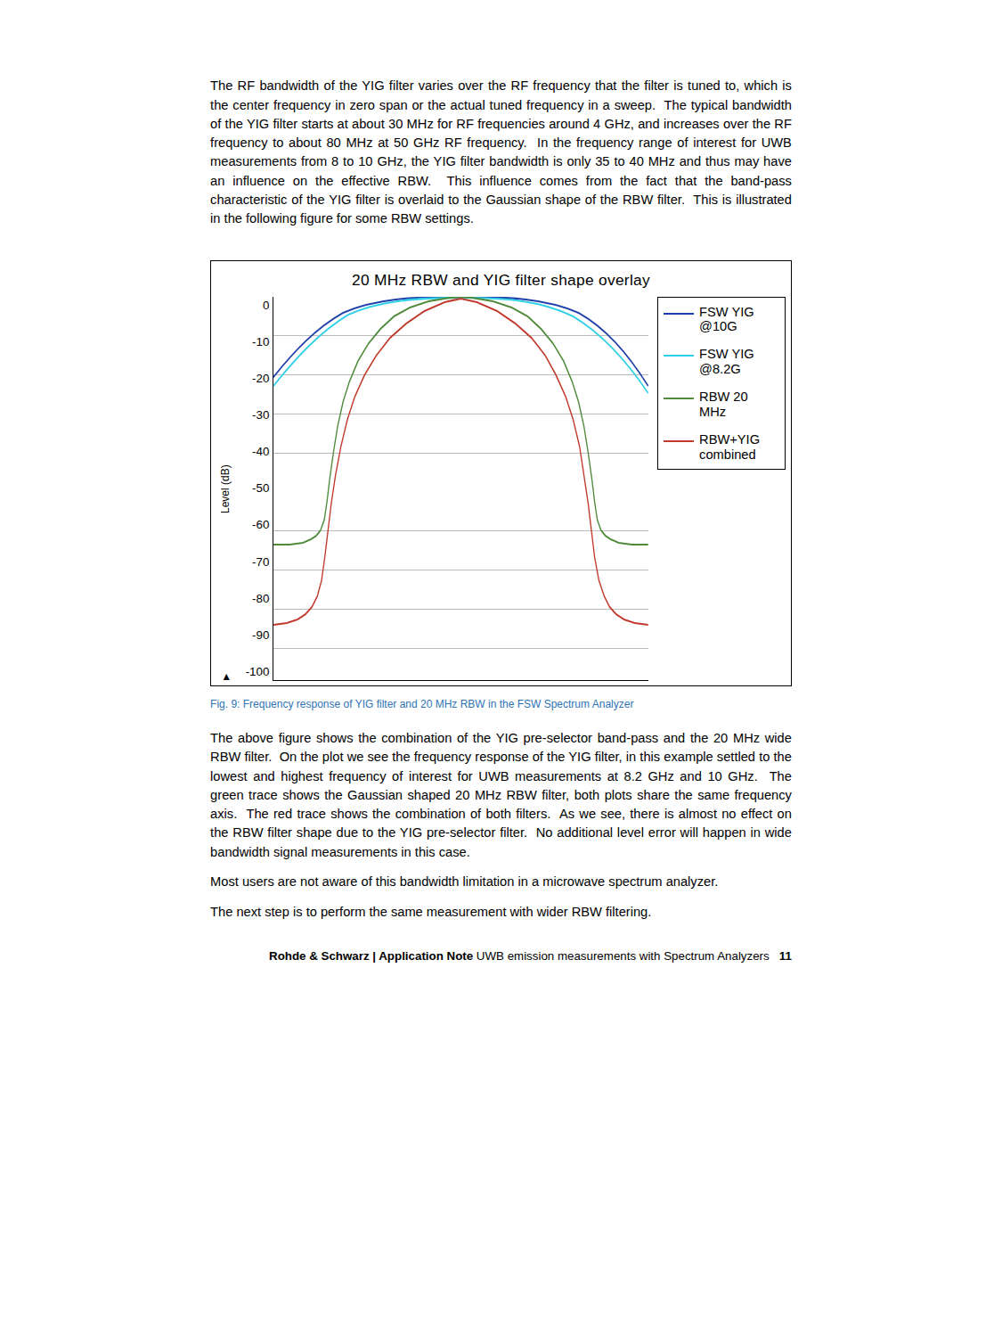The RF bandwidth of the YIG filter varies over the RF frequency that the filter is tuned to, which is the center frequency in zero span or the actual tuned frequency in a sweep. The typical bandwidth of the YIG filter starts at about 30 MHz for RF frequencies around 4 GHz, and increases over the RF frequency to about 80 MHz at 50 GHz RF frequency. In the frequency range of interest for UWB measurements from 8 to 10 GHz, the YIG filter bandwidth is only 35 to 40 MHz and thus may have an influence on the effective RBW. This influence comes from the fact that the band-pass characteristic of the YIG filter is overlaid to the Gaussian shape of the RBW filter. This is illustrated in the following figure for some RBW settings.
20 MHz RBW and YIG filter shape overlay
▲Level (dB)
0 -10 -20 -30 -40 -50 -60 -70 -80 -90 -100
FSW YIG
@10G
FSW YIG
@8.2G
RBW 20
MHz
RBW+YIG
combined
Fig. 9: Frequency response of YIG filter and 20 MHz RBW in the FSW Spectrum Analyzer
The above figure shows the combination of the YIG pre-selector band-pass and the 20 MHz wide RBW filter. On the plot we see the frequency response of the YIG filter, in this example settled to the lowest and highest frequency of interest for UWB measurements at 8.2 GHz and 10 GHz. The green trace shows the Gaussian shaped 20 MHz RBW filter, both plots share the same frequency axis. The red trace shows the combination of both filters. As we see, there is almost no effect on the RBW filter shape due to the YIG pre-selector filter. No additional level error will happen in wide bandwidth signal measurements in this case.
Most users are not aware of this bandwidth limitation in a microwave spectrum analyzer.
The next step is to perform the same measurement with wider RBW filtering.
Rohde & Schwarz | Application Note UWB emission measurements with Spectrum Analyzers 11